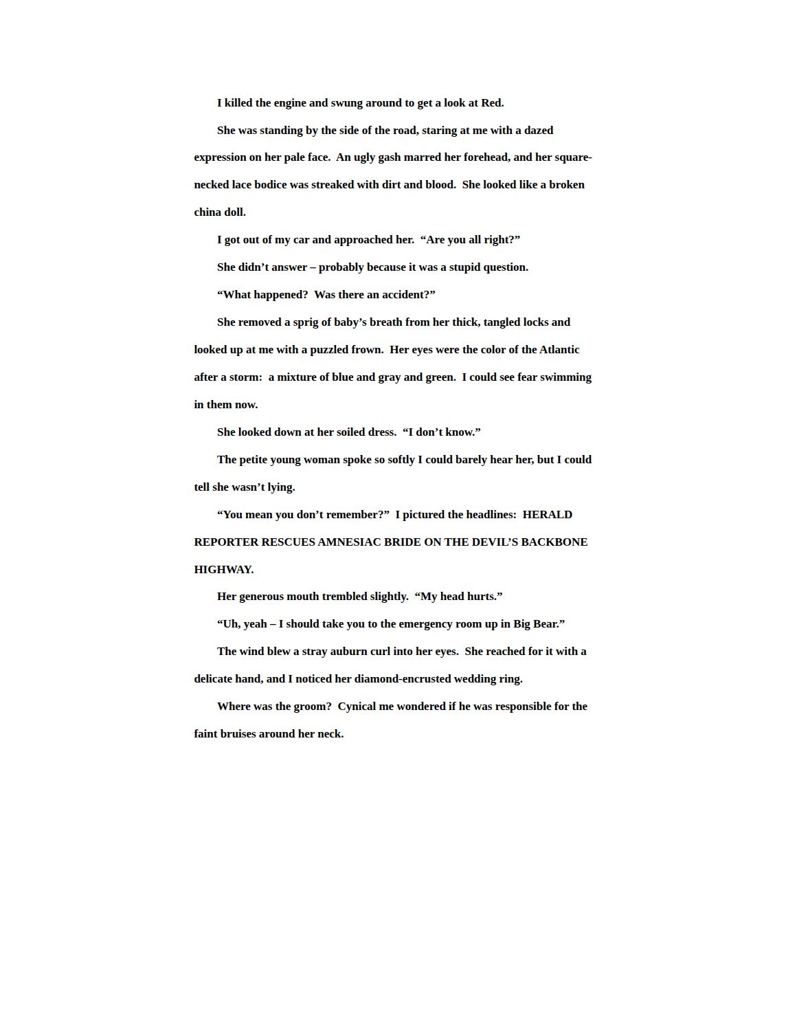I killed the engine and swung around to get a look at Red.
She was standing by the side of the road, staring at me with a dazed expression on her pale face. An ugly gash marred her forehead, and her square-necked lace bodice was streaked with dirt and blood. She looked like a broken china doll.
I got out of my car and approached her. “Are you all right?”
She didn’t answer – probably because it was a stupid question.
“What happened? Was there an accident?”
She removed a sprig of baby’s breath from her thick, tangled locks and looked up at me with a puzzled frown. Her eyes were the color of the Atlantic after a storm: a mixture of blue and gray and green. I could see fear swimming in them now.
She looked down at her soiled dress. “I don’t know.”
The petite young woman spoke so softly I could barely hear her, but I could tell she wasn’t lying.
“You mean you don’t remember?” I pictured the headlines: HERALD REPORTER RESCUES AMNESIAC BRIDE ON THE DEVIL’S BACKBONE HIGHWAY.
Her generous mouth trembled slightly. “My head hurts.”
“Uh, yeah – I should take you to the emergency room up in Big Bear.”
The wind blew a stray auburn curl into her eyes. She reached for it with a delicate hand, and I noticed her diamond-encrusted wedding ring.
Where was the groom? Cynical me wondered if he was responsible for the faint bruises around her neck.